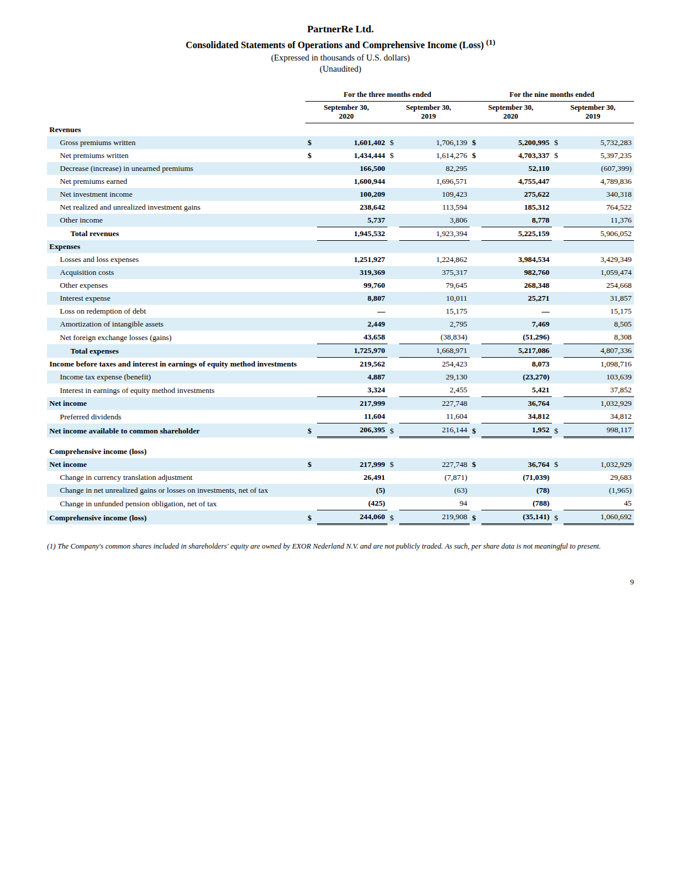PartnerRe Ltd.
Consolidated Statements of Operations and Comprehensive Income (Loss) (1)
(Expressed in thousands of U.S. dollars)
(Unaudited)
| | For the three months ended | For the nine months ended |
| --- | --- | --- |
| | September 30, 2020 | September 30, 2019 | September 30, 2020 | September 30, 2019 |
| Revenues | |
| Gross premiums written | $ | 1,601,402 | $ | 1,706,139 | $ | 5,200,995 | $ | 5,732,283 |
| Net premiums written | $ | 1,434,444 | $ | 1,614,276 | $ | 4,703,337 | $ | 5,397,235 |
| Decrease (increase) in unearned premiums | | 166,500 | | 82,295 | | 52,110 | | (607,399) |
| Net premiums earned | | 1,600,944 | | 1,696,571 | | 4,755,447 | | 4,789,836 |
| Net investment income | | 100,209 | | 109,423 | | 275,622 | | 340,318 |
| Net realized and unrealized investment gains | | 238,642 | | 113,594 | | 185,312 | | 764,522 |
| Other income | | 5,737 | | 3,806 | | 8,778 | | 11,376 |
| Total revenues | | 1,945,532 | | 1,923,394 | | 5,225,159 | | 5,906,052 |
| Expenses | |
| Losses and loss expenses | | 1,251,927 | | 1,224,862 | | 3,984,534 | | 3,429,349 |
| Acquisition costs | | 319,369 | | 375,317 | | 982,760 | | 1,059,474 |
| Other expenses | | 99,760 | | 79,645 | | 268,348 | | 254,668 |
| Interest expense | | 8,807 | | 10,011 | | 25,271 | | 31,857 |
| Loss on redemption of debt | | — | | 15,175 | | — | | 15,175 |
| Amortization of intangible assets | | 2,449 | | 2,795 | | 7,469 | | 8,505 |
| Net foreign exchange losses (gains) | | 43,658 | | (38,834) | | (51,296) | | 8,308 |
| Total expenses | | 1,725,970 | | 1,668,971 | | 5,217,086 | | 4,807,336 |
| Income before taxes and interest in earnings of equity method investments | | 219,562 | | 254,423 | | 8,073 | | 1,098,716 |
| Income tax expense (benefit) | | 4,887 | | 29,130 | | (23,270) | | 103,639 |
| Interest in earnings of equity method investments | | 3,324 | | 2,455 | | 5,421 | | 37,852 |
| Net income | | 217,999 | | 227,748 | | 36,764 | | 1,032,929 |
| Preferred dividends | | 11,604 | | 11,604 | | 34,812 | | 34,812 |
| Net income available to common shareholder | $ | 206,395 | $ | 216,144 | $ | 1,952 | $ | 998,117 |
| Comprehensive income (loss) | |
| Net income | $ | 217,999 | $ | 227,748 | $ | 36,764 | $ | 1,032,929 |
| Change in currency translation adjustment | | 26,491 | | (7,871) | | (71,039) | | 29,683 |
| Change in net unrealized gains or losses on investments, net of tax | | (5) | | (63) | | (78) | | (1,965) |
| Change in unfunded pension obligation, net of tax | | (425) | | 94 | | (788) | | 45 |
| Comprehensive income (loss) | $ | 244,060 | $ | 219,908 | $ | (35,141) | $ | 1,060,692 |
(1) The Company's common shares included in shareholders' equity are owned by EXOR Nederland N.V. and are not publicly traded. As such, per share data is not meaningful to present.
9